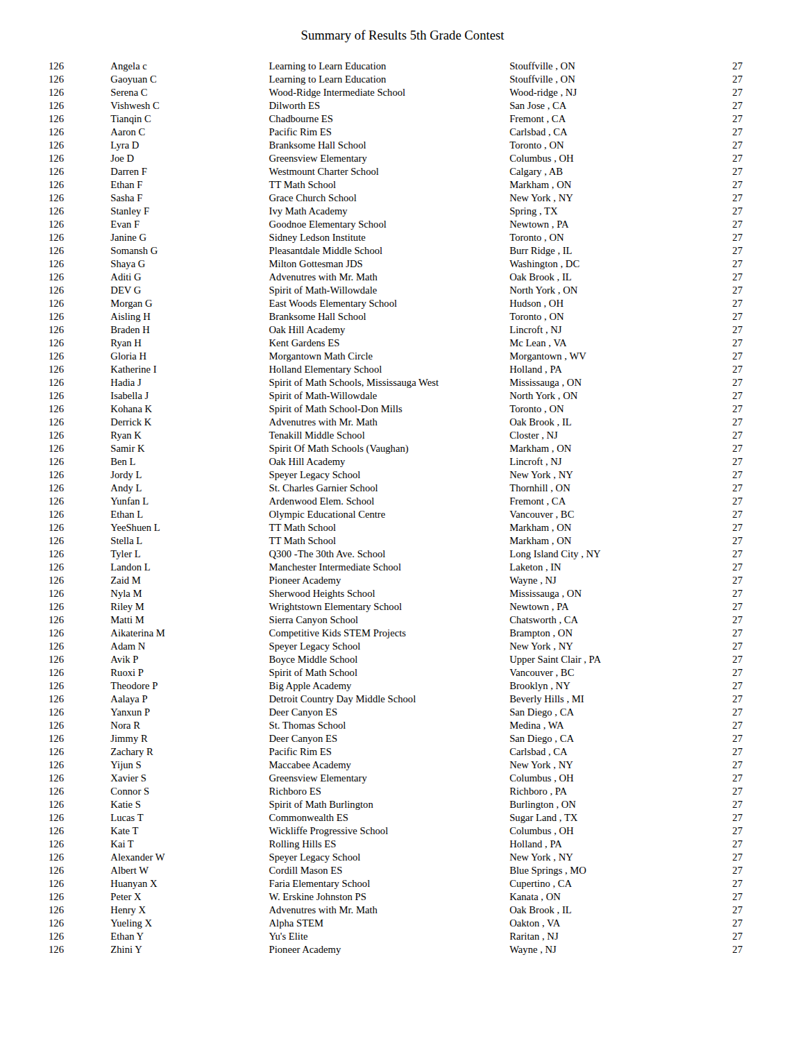Summary of Results 5th Grade Contest
| 126 | Angela c | Learning to Learn Education | Stouffville , ON | 27 |
| 126 | Gaoyuan C | Learning to Learn Education | Stouffville , ON | 27 |
| 126 | Serena C | Wood-Ridge Intermediate School | Wood-ridge , NJ | 27 |
| 126 | Vishwesh C | Dilworth ES | San Jose , CA | 27 |
| 126 | Tianqin C | Chadbourne ES | Fremont , CA | 27 |
| 126 | Aaron C | Pacific Rim ES | Carlsbad , CA | 27 |
| 126 | Lyra D | Branksome Hall School | Toronto , ON | 27 |
| 126 | Joe D | Greensview Elementary | Columbus , OH | 27 |
| 126 | Darren F | Westmount Charter School | Calgary , AB | 27 |
| 126 | Ethan F | TT Math School | Markham , ON | 27 |
| 126 | Sasha F | Grace Church School | New York , NY | 27 |
| 126 | Stanley F | Ivy Math Academy | Spring , TX | 27 |
| 126 | Evan F | Goodnoe Elementary School | Newtown , PA | 27 |
| 126 | Janine G | Sidney Ledson Institute | Toronto , ON | 27 |
| 126 | Somansh G | Pleasantdale Middle School | Burr Ridge , IL | 27 |
| 126 | Shaya G | Milton Gottesman JDS | Washington , DC | 27 |
| 126 | Aditi G | Advenutres with Mr. Math | Oak Brook , IL | 27 |
| 126 | DEV G | Spirit of Math-Willowdale | North York , ON | 27 |
| 126 | Morgan G | East Woods Elementary School | Hudson , OH | 27 |
| 126 | Aisling H | Branksome Hall School | Toronto , ON | 27 |
| 126 | Braden H | Oak Hill Academy | Lincroft , NJ | 27 |
| 126 | Ryan H | Kent Gardens ES | Mc Lean , VA | 27 |
| 126 | Gloria H | Morgantown Math Circle | Morgantown , WV | 27 |
| 126 | Katherine I | Holland Elementary School | Holland , PA | 27 |
| 126 | Hadia J | Spirit of Math Schools, Mississauga West | Mississauga , ON | 27 |
| 126 | Isabella J | Spirit of Math-Willowdale | North York , ON | 27 |
| 126 | Kohana K | Spirit of Math School-Don Mills | Toronto , ON | 27 |
| 126 | Derrick K | Advenutres with Mr. Math | Oak Brook , IL | 27 |
| 126 | Ryan K | Tenakill Middle School | Closter , NJ | 27 |
| 126 | Samir K | Spirit Of Math Schools (Vaughan) | Markham , ON | 27 |
| 126 | Ben L | Oak Hill Academy | Lincroft , NJ | 27 |
| 126 | Jordy L | Speyer Legacy School | New York , NY | 27 |
| 126 | Andy L | St. Charles Garnier School | Thornhill , ON | 27 |
| 126 | Yunfan L | Ardenwood Elem. School | Fremont , CA | 27 |
| 126 | Ethan L | Olympic Educational Centre | Vancouver , BC | 27 |
| 126 | YeeShuen L | TT Math School | Markham , ON | 27 |
| 126 | Stella L | TT Math School | Markham , ON | 27 |
| 126 | Tyler L | Q300 -The 30th Ave. School | Long Island City , NY | 27 |
| 126 | Landon L | Manchester Intermediate School | Laketon , IN | 27 |
| 126 | Zaid M | Pioneer Academy | Wayne , NJ | 27 |
| 126 | Nyla M | Sherwood Heights School | Mississauga , ON | 27 |
| 126 | Riley M | Wrightstown Elementary School | Newtown , PA | 27 |
| 126 | Matti M | Sierra Canyon School | Chatsworth , CA | 27 |
| 126 | Aikaterina M | Competitive Kids STEM Projects | Brampton , ON | 27 |
| 126 | Adam N | Speyer Legacy School | New York , NY | 27 |
| 126 | Avik P | Boyce Middle School | Upper Saint Clair , PA | 27 |
| 126 | Ruoxi P | Spirit of Math School | Vancouver , BC | 27 |
| 126 | Theodore P | Big Apple Academy | Brooklyn , NY | 27 |
| 126 | Aalaya P | Detroit Country Day Middle School | Beverly Hills , MI | 27 |
| 126 | Yanxun P | Deer Canyon ES | San Diego , CA | 27 |
| 126 | Nora R | St. Thomas School | Medina , WA | 27 |
| 126 | Jimmy R | Deer Canyon ES | San Diego , CA | 27 |
| 126 | Zachary R | Pacific Rim ES | Carlsbad , CA | 27 |
| 126 | Yijun S | Maccabee Academy | New York , NY | 27 |
| 126 | Xavier S | Greensview Elementary | Columbus , OH | 27 |
| 126 | Connor S | Richboro ES | Richboro , PA | 27 |
| 126 | Katie S | Spirit of Math Burlington | Burlington , ON | 27 |
| 126 | Lucas T | Commonwealth ES | Sugar Land , TX | 27 |
| 126 | Kate T | Wickliffe Progressive School | Columbus , OH | 27 |
| 126 | Kai T | Rolling Hills ES | Holland , PA | 27 |
| 126 | Alexander W | Speyer Legacy School | New York , NY | 27 |
| 126 | Albert W | Cordill Mason ES | Blue Springs , MO | 27 |
| 126 | Huanyan X | Faria Elementary School | Cupertino , CA | 27 |
| 126 | Peter X | W. Erskine Johnston PS | Kanata , ON | 27 |
| 126 | Henry X | Advenutres with Mr. Math | Oak Brook , IL | 27 |
| 126 | Yueling X | Alpha STEM | Oakton , VA | 27 |
| 126 | Ethan Y | Yu's Elite | Raritan , NJ | 27 |
| 126 | Zhini Y | Pioneer Academy | Wayne , NJ | 27 |